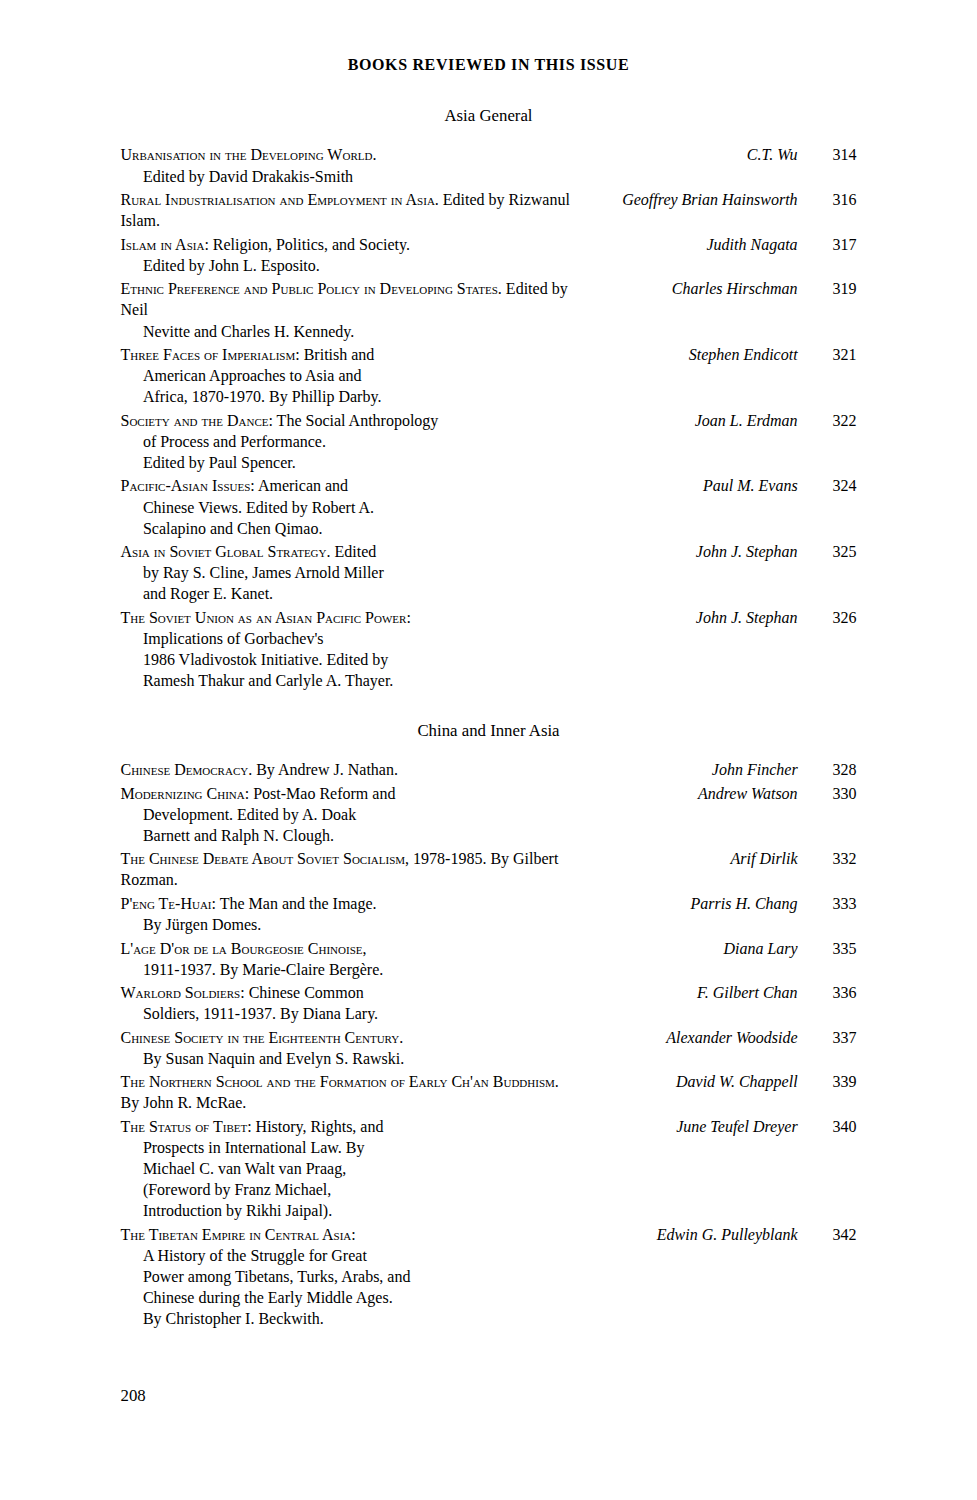BOOKS REVIEWED IN THIS ISSUE
Asia General
| Urbanisation in the Developing World. Edited by David Drakakis-Smith | C.T. Wu | 314 |
| Rural Industrialisation and Employment in Asia. Edited by Rizwanul Islam. | Geoffrey Brian Hainsworth | 316 |
| Islam in Asia: Religion, Politics, and Society. Edited by John L. Esposito. | Judith Nagata | 317 |
| Ethnic Preference and Public Policy in Developing States. Edited by Neil Nevitte and Charles H. Kennedy. | Charles Hirschman | 319 |
| Three Faces of Imperialism: British and American Approaches to Asia and Africa, 1870-1970. By Phillip Darby. | Stephen Endicott | 321 |
| Society and the Dance: The Social Anthropology of Process and Performance. Edited by Paul Spencer. | Joan L. Erdman | 322 |
| Pacific-Asian Issues: American and Chinese Views. Edited by Robert A. Scalapino and Chen Qimao. | Paul M. Evans | 324 |
| Asia in Soviet Global Strategy. Edited by Ray S. Cline, James Arnold Miller and Roger E. Kanet. | John J. Stephan | 325 |
| The Soviet Union as an Asian Pacific Power: Implications of Gorbachev's 1986 Vladivostok Initiative. Edited by Ramesh Thakur and Carlyle A. Thayer. | John J. Stephan | 326 |
China and Inner Asia
| Chinese Democracy. By Andrew J. Nathan. | John Fincher | 328 |
| Modernizing China: Post-Mao Reform and Development. Edited by A. Doak Barnett and Ralph N. Clough. | Andrew Watson | 330 |
| The Chinese Debate About Soviet Socialism, 1978-1985. By Gilbert Rozman. | Arif Dirlik | 332 |
| P'eng Te-Huai: The Man and the Image. By Jürgen Domes. | Parris H. Chang | 333 |
| L'age D'or de la Bourgeosie Chinoise, 1911-1937. By Marie-Claire Bergère. | Diana Lary | 335 |
| Warlord Soldiers: Chinese Common Soldiers, 1911-1937. By Diana Lary. | F. Gilbert Chan | 336 |
| Chinese Society in the Eighteenth Century. By Susan Naquin and Evelyn S. Rawski. | Alexander Woodside | 337 |
| The Northern School and the Formation of Early Ch'an Buddhism. By John R. McRae. | David W. Chappell | 339 |
| The Status of Tibet: History, Rights, and Prospects in International Law. By Michael C. van Walt van Praag, (Foreword by Franz Michael, Introduction by Rikhi Jaipal). | June Teufel Dreyer | 340 |
| The Tibetan Empire in Central Asia: A History of the Struggle for Great Power among Tibetans, Turks, Arabs, and Chinese during the Early Middle Ages. By Christopher I. Beckwith. | Edwin G. Pulleyblank | 342 |
208